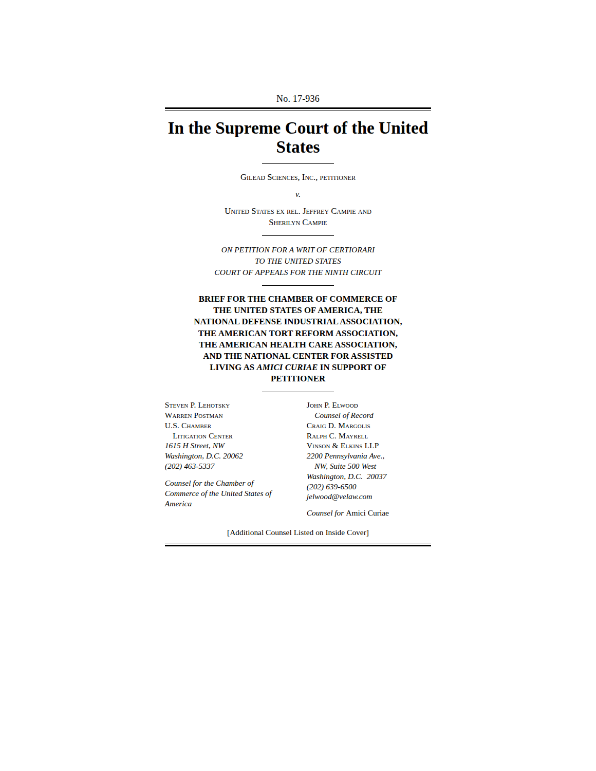No. 17-936
In the Supreme Court of the United States
Gilead Sciences, Inc., petitioner
v.
United States ex rel. Jeffrey Campie and
Sherilyn Campie
ON PETITION FOR A WRIT OF CERTIORARI
TO THE UNITED STATES
COURT OF APPEALS FOR THE NINTH CIRCUIT
BRIEF FOR THE CHAMBER OF COMMERCE OF
THE UNITED STATES OF AMERICA, THE
NATIONAL DEFENSE INDUSTRIAL ASSOCIATION,
THE AMERICAN TORT REFORM ASSOCIATION,
THE AMERICAN HEALTH CARE ASSOCIATION,
AND THE NATIONAL CENTER FOR ASSISTED
LIVING AS AMICI CURIAE IN SUPPORT OF
PETITIONER
Steven P. Lehotsky
Warren Postman
U.S. Chamber
Litigation Center
1615 H Street, NW
Washington, D.C. 20062
(202) 463-5337
Counsel for the Chamber of Commerce of the United States of America
John P. Elwood
Counsel of Record
Craig D. Margolis
Ralph C. Mayrell
Vinson & Elkins LLP
2200 Pennsylvania Ave.,
NW, Suite 500 West
Washington, D.C. 20037
(202) 639-6500
jelwood@velaw.com
Counsel for Amici Curiae
[Additional Counsel Listed on Inside Cover]